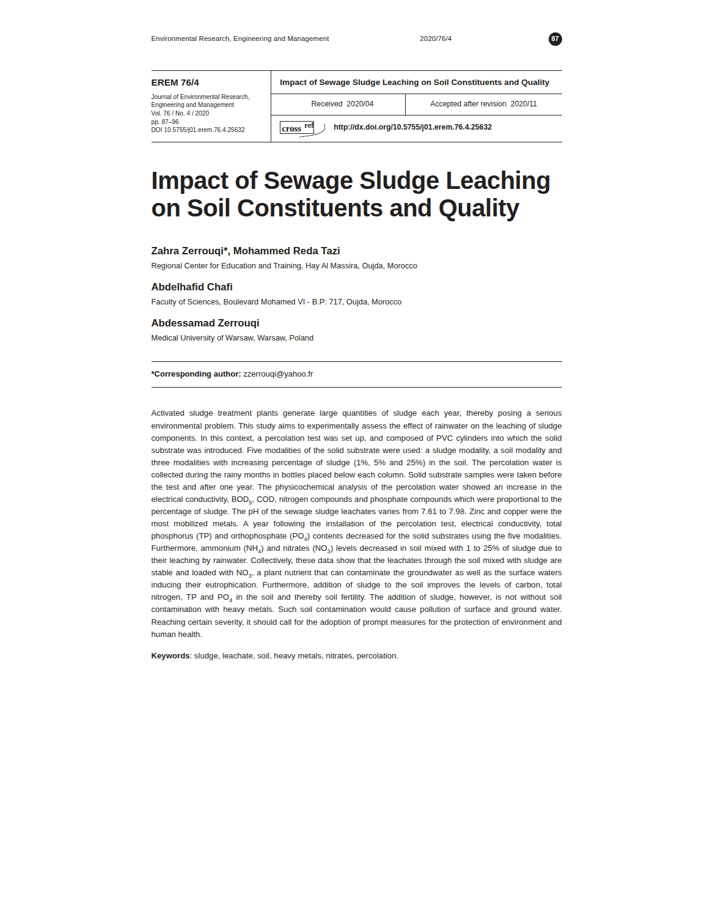Environmental Research, Engineering and Management
2020/76/4
87
EREM 76/4
Journal of Environmental Research,
Engineering and Management
Vol. 76 / No. 4 / 2020
pp. 87–96
DOI 10.5755/j01.erem.76.4.25632
Impact of Sewage Sludge Leaching on Soil Constituents and Quality
Received 2020/04
Accepted after revision 2020/11
cross ref http://dx.doi.org/10.5755/j01.erem.76.4.25632
Impact of Sewage Sludge Leaching on Soil Constituents and Quality
Zahra Zerrouqi*, Mohammed Reda Tazi
Regional Center for Education and Training, Hay Al Massira, Oujda, Morocco
Abdelhafid Chafi
Faculty of Sciences, Boulevard Mohamed VI - B.P: 717, Oujda, Morocco
Abdessamad Zerrouqi
Medical University of Warsaw, Warsaw, Poland
*Corresponding author: zzerrouqi@yahoo.fr
Activated sludge treatment plants generate large quantities of sludge each year, thereby posing a serious environmental problem. This study aims to experimentally assess the effect of rainwater on the leaching of sludge components. In this context, a percolation test was set up, and composed of PVC cylinders into which the solid substrate was introduced. Five modalities of the solid substrate were used: a sludge modality, a soil modality and three modalities with increasing percentage of sludge (1%, 5% and 25%) in the soil. The percolation water is collected during the rainy months in bottles placed below each column. Solid substrate samples were taken before the test and after one year. The physicochemical analysis of the percolation water showed an increase in the electrical conductivity, BOD5, COD, nitrogen compounds and phosphate compounds which were proportional to the percentage of sludge. The pH of the sewage sludge leachates varies from 7.61 to 7.98. Zinc and copper were the most mobilized metals. A year following the installation of the percolation test, electrical conductivity, total phosphorus (TP) and orthophosphate (PO4) contents decreased for the solid substrates using the five modalities. Furthermore, ammonium (NH4) and nitrates (NO3) levels decreased in soil mixed with 1 to 25% of sludge due to their leaching by rainwater. Collectively, these data show that the leachates through the soil mixed with sludge are stable and loaded with NO3, a plant nutrient that can contaminate the groundwater as well as the surface waters inducing their eutrophication. Furthermore, addition of sludge to the soil improves the levels of carbon, total nitrogen, TP and PO4 in the soil and thereby soil fertility. The addition of sludge, however, is not without soil contamination with heavy metals. Such soil contamination would cause pollution of surface and ground water. Reaching certain severity, it should call for the adoption of prompt measures for the protection of environment and human health.
Keywords: sludge, leachate, soil, heavy metals, nitrates, percolation.